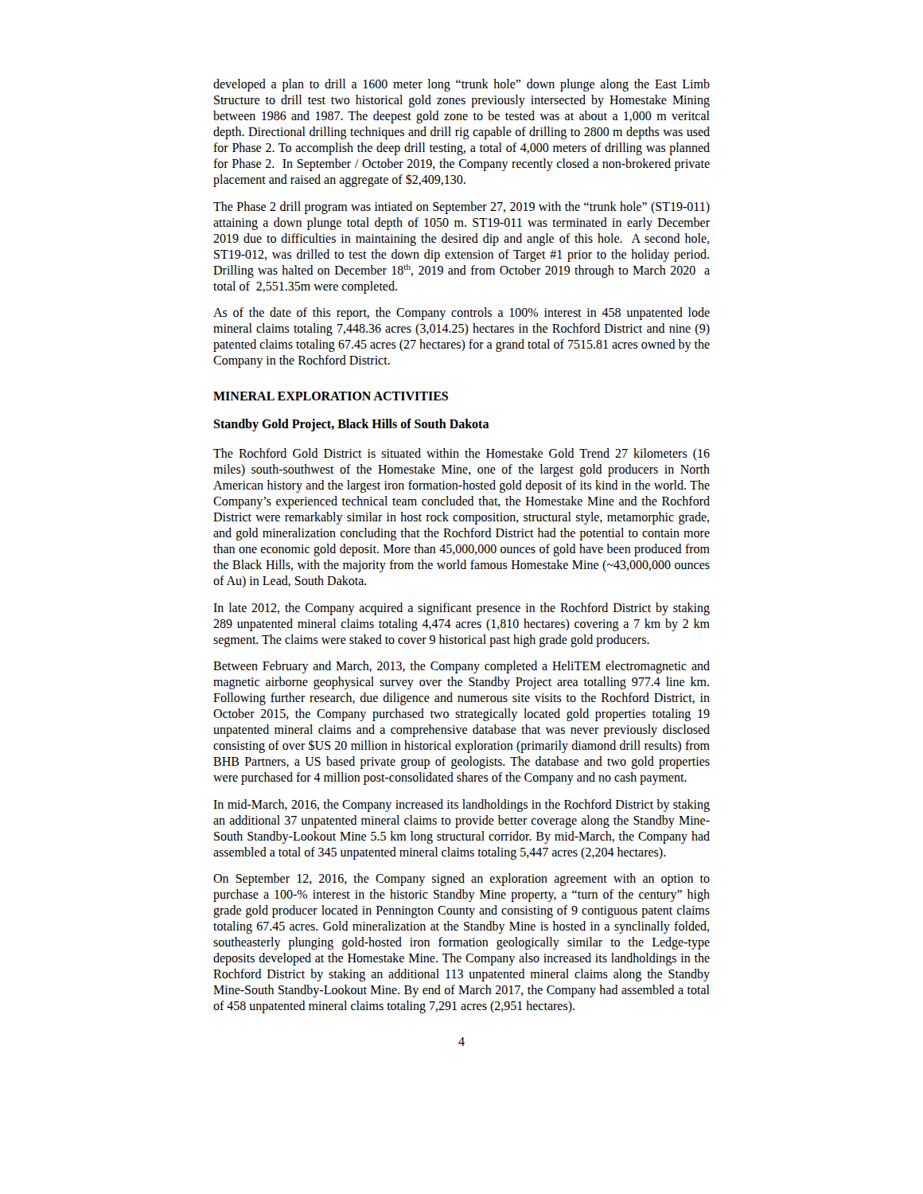developed a plan to drill a 1600 meter long “trunk hole” down plunge along the East Limb Structure to drill test two historical gold zones previously intersected by Homestake Mining between 1986 and 1987. The deepest gold zone to be tested was at about a 1,000 m veritcal depth. Directional drilling techniques and drill rig capable of drilling to 2800 m depths was used for Phase 2. To accomplish the deep drill testing, a total of 4,000 meters of drilling was planned for Phase 2. In September / October 2019, the Company recently closed a non-brokered private placement and raised an aggregate of $2,409,130.
The Phase 2 drill program was intiated on September 27, 2019 with the “trunk hole” (ST19-011) attaining a down plunge total depth of 1050 m. ST19-011 was terminated in early December 2019 due to difficulties in maintaining the desired dip and angle of this hole. A second hole, ST19-012, was drilled to test the down dip extension of Target #1 prior to the holiday period. Drilling was halted on December 18th, 2019 and from October 2019 through to March 2020 a total of 2,551.35m were completed.
As of the date of this report, the Company controls a 100% interest in 458 unpatented lode mineral claims totaling 7,448.36 acres (3,014.25) hectares in the Rochford District and nine (9) patented claims totaling 67.45 acres (27 hectares) for a grand total of 7515.81 acres owned by the Company in the Rochford District.
MINERAL EXPLORATION ACTIVITIES
Standby Gold Project, Black Hills of South Dakota
The Rochford Gold District is situated within the Homestake Gold Trend 27 kilometers (16 miles) south-southwest of the Homestake Mine, one of the largest gold producers in North American history and the largest iron formation-hosted gold deposit of its kind in the world. The Company’s experienced technical team concluded that, the Homestake Mine and the Rochford District were remarkably similar in host rock composition, structural style, metamorphic grade, and gold mineralization concluding that the Rochford District had the potential to contain more than one economic gold deposit. More than 45,000,000 ounces of gold have been produced from the Black Hills, with the majority from the world famous Homestake Mine (~43,000,000 ounces of Au) in Lead, South Dakota.
In late 2012, the Company acquired a significant presence in the Rochford District by staking 289 unpatented mineral claims totaling 4,474 acres (1,810 hectares) covering a 7 km by 2 km segment. The claims were staked to cover 9 historical past high grade gold producers.
Between February and March, 2013, the Company completed a HeliTEM electromagnetic and magnetic airborne geophysical survey over the Standby Project area totalling 977.4 line km. Following further research, due diligence and numerous site visits to the Rochford District, in October 2015, the Company purchased two strategically located gold properties totaling 19 unpatented mineral claims and a comprehensive database that was never previously disclosed consisting of over $US 20 million in historical exploration (primarily diamond drill results) from BHB Partners, a US based private group of geologists. The database and two gold properties were purchased for 4 million post-consolidated shares of the Company and no cash payment.
In mid-March, 2016, the Company increased its landholdings in the Rochford District by staking an additional 37 unpatented mineral claims to provide better coverage along the Standby Mine-South Standby-Lookout Mine 5.5 km long structural corridor. By mid-March, the Company had assembled a total of 345 unpatented mineral claims totaling 5,447 acres (2,204 hectares).
On September 12, 2016, the Company signed an exploration agreement with an option to purchase a 100-% interest in the historic Standby Mine property, a “turn of the century” high grade gold producer located in Pennington County and consisting of 9 contiguous patent claims totaling 67.45 acres. Gold mineralization at the Standby Mine is hosted in a synclinally folded, southeasterly plunging gold-hosted iron formation geologically similar to the Ledge-type deposits developed at the Homestake Mine. The Company also increased its landholdings in the Rochford District by staking an additional 113 unpatented mineral claims along the Standby Mine-South Standby-Lookout Mine. By end of March 2017, the Company had assembled a total of 458 unpatented mineral claims totaling 7,291 acres (2,951 hectares).
4